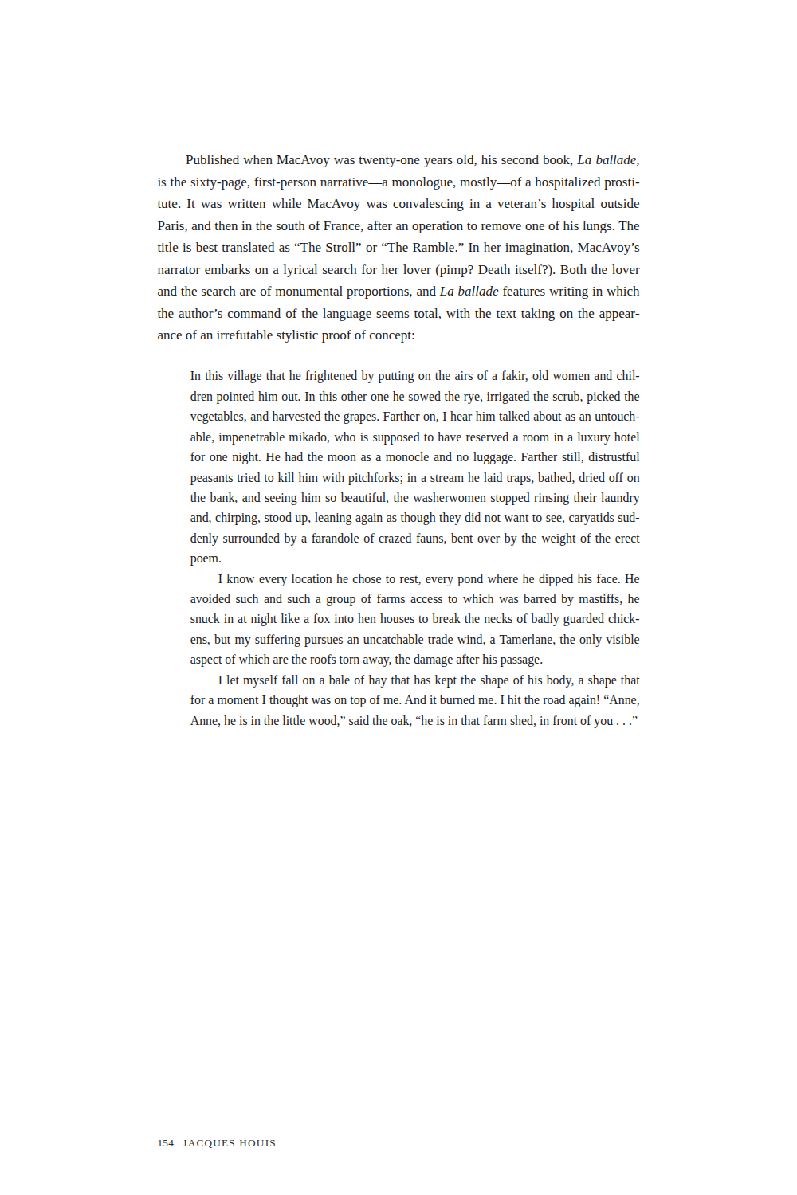Published when MacAvoy was twenty-one years old, his second book, La ballade, is the sixty-page, first-person narrative—a monologue, mostly—of a hospitalized prostitute. It was written while MacAvoy was convalescing in a veteran’s hospital outside Paris, and then in the south of France, after an operation to remove one of his lungs. The title is best translated as “The Stroll” or “The Ramble.” In her imagination, MacAvoy’s narrator embarks on a lyrical search for her lover (pimp? Death itself?). Both the lover and the search are of monumental proportions, and La ballade features writing in which the author’s command of the language seems total, with the text taking on the appearance of an irrefutable stylistic proof of concept:
In this village that he frightened by putting on the airs of a fakir, old women and children pointed him out. In this other one he sowed the rye, irrigated the scrub, picked the vegetables, and harvested the grapes. Farther on, I hear him talked about as an untouchable, impenetrable mikado, who is supposed to have reserved a room in a luxury hotel for one night. He had the moon as a monocle and no luggage. Farther still, distrustful peasants tried to kill him with pitchforks; in a stream he laid traps, bathed, dried off on the bank, and seeing him so beautiful, the washerwomen stopped rinsing their laundry and, chirping, stood up, leaning again as though they did not want to see, caryatids suddenly surrounded by a farandole of crazed fauns, bent over by the weight of the erect poem.
I know every location he chose to rest, every pond where he dipped his face. He avoided such and such a group of farms access to which was barred by mastiffs, he snuck in at night like a fox into hen houses to break the necks of badly guarded chickens, but my suffering pursues an uncatchable trade wind, a Tamerlane, the only visible aspect of which are the roofs torn away, the damage after his passage.
I let myself fall on a bale of hay that has kept the shape of his body, a shape that for a moment I thought was on top of me. And it burned me. I hit the road again! “Anne, Anne, he is in the little wood,” said the oak, “he is in that farm shed, in front of you . . .”
154 Jacques Houis